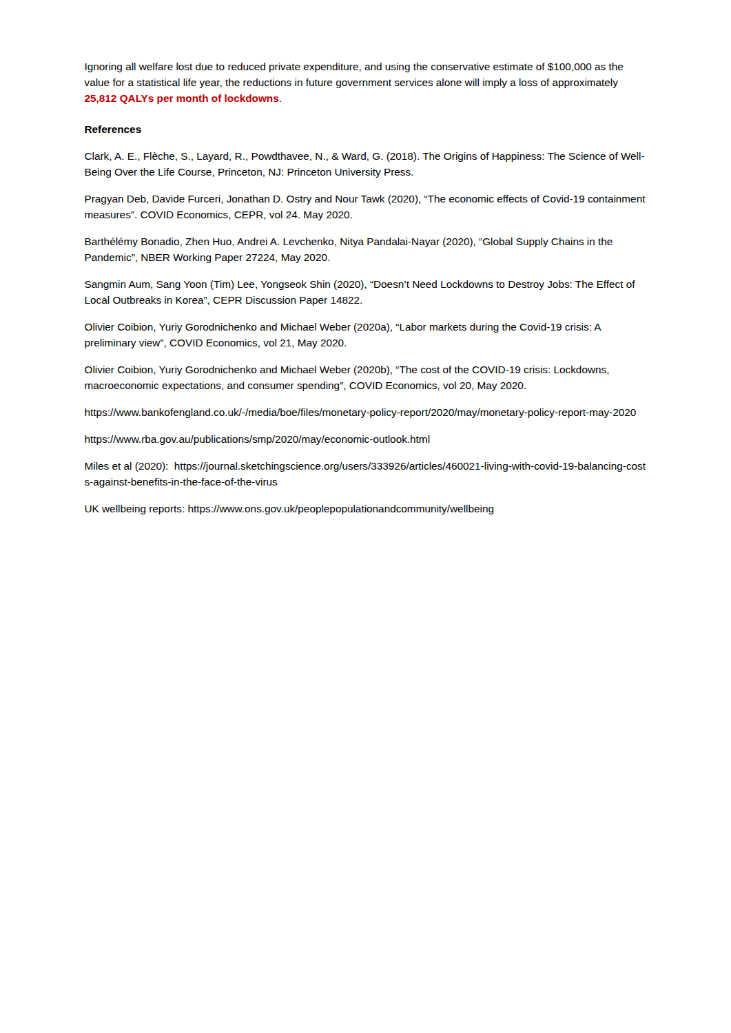Ignoring all welfare lost due to reduced private expenditure, and using the conservative estimate of $100,000 as the value for a statistical life year, the reductions in future government services alone will imply a loss of approximately 25,812 QALYs per month of lockdowns.
References
Clark, A. E., Flèche, S., Layard, R., Powdthavee, N., & Ward, G. (2018). The Origins of Happiness: The Science of Well-Being Over the Life Course, Princeton, NJ: Princeton University Press.
Pragyan Deb, Davide Furceri, Jonathan D. Ostry and Nour Tawk (2020), “The economic effects of Covid-19 containment measures”. COVID Economics, CEPR, vol 24. May 2020.
Barthélémy Bonadio, Zhen Huo, Andrei A. Levchenko, Nitya Pandalai-Nayar (2020), “Global Supply Chains in the Pandemic”, NBER Working Paper 27224, May 2020.
Sangmin Aum, Sang Yoon (Tim) Lee, Yongseok Shin (2020), “Doesn’t Need Lockdowns to Destroy Jobs: The Effect of Local Outbreaks in Korea”, CEPR Discussion Paper 14822.
Olivier Coibion, Yuriy Gorodnichenko and Michael Weber (2020a), “Labor markets during the Covid-19 crisis: A preliminary view”, COVID Economics, vol 21, May 2020.
Olivier Coibion, Yuriy Gorodnichenko and Michael Weber (2020b), “The cost of the COVID-19 crisis: Lockdowns, macroeconomic expectations, and consumer spending”, COVID Economics, vol 20, May 2020.
https://www.bankofengland.co.uk/-/media/boe/files/monetary-policy-report/2020/may/monetary-policy-report-may-2020
https://www.rba.gov.au/publications/smp/2020/may/economic-outlook.html
Miles et al (2020): https://journal.sketchingscience.org/users/333926/articles/460021-living-with-covid-19-balancing-costs-against-benefits-in-the-face-of-the-virus
UK wellbeing reports: https://www.ons.gov.uk/peoplepopulationandcommunity/wellbeing